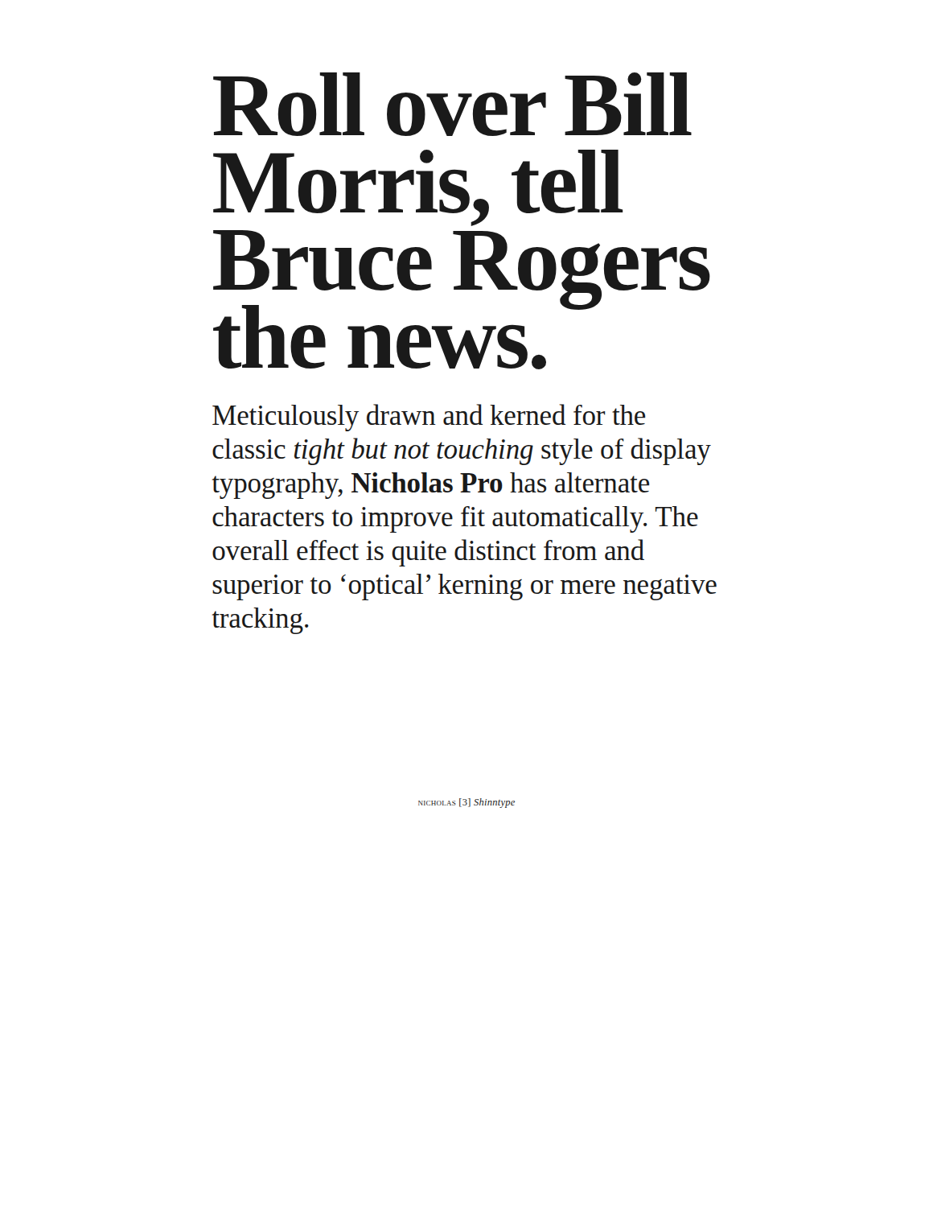Roll over Bill Morris, tell Bruce Rogers the news.
Meticulously drawn and kerned for the classic tight but not touching style of display typography, Nicholas Pro has alternate characters to improve fit automatically. The overall effect is quite distinct from and superior to ‘optical’ kerning or mere negative tracking.
Nicholas [3] Shinntype